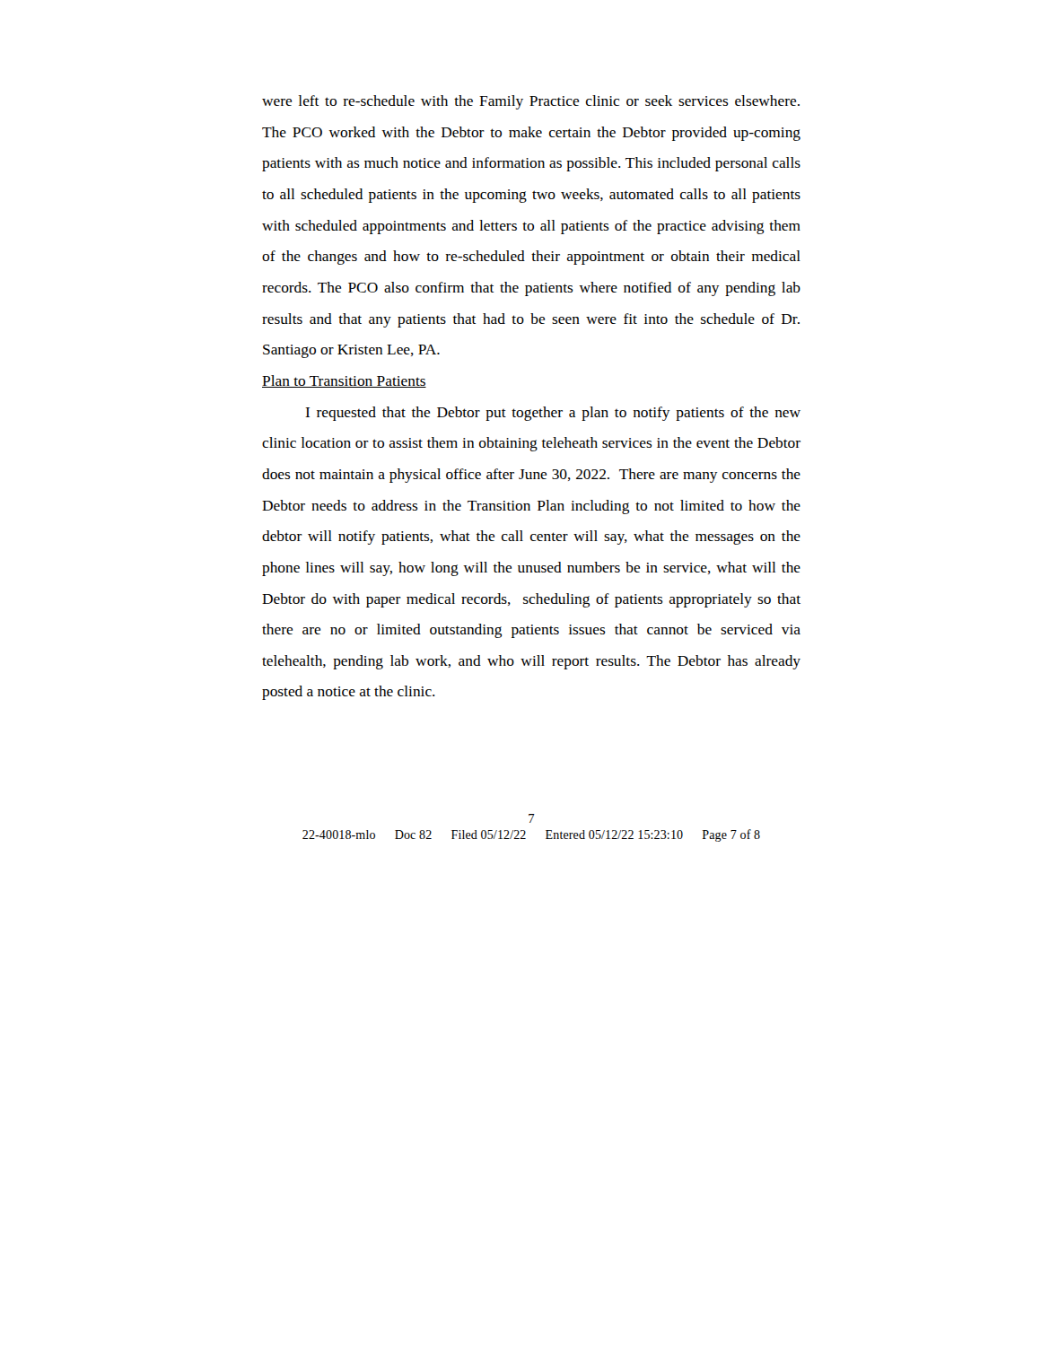were left to re-schedule with the Family Practice clinic or seek services elsewhere. The PCO worked with the Debtor to make certain the Debtor provided up-coming patients with as much notice and information as possible. This included personal calls to all scheduled patients in the upcoming two weeks, automated calls to all patients with scheduled appointments and letters to all patients of the practice advising them of the changes and how to re-scheduled their appointment or obtain their medical records. The PCO also confirm that the patients where notified of any pending lab results and that any patients that had to be seen were fit into the schedule of Dr. Santiago or Kristen Lee, PA.
Plan to Transition Patients
I requested that the Debtor put together a plan to notify patients of the new clinic location or to assist them in obtaining teleheath services in the event the Debtor does not maintain a physical office after June 30, 2022. There are many concerns the Debtor needs to address in the Transition Plan including to not limited to how the debtor will notify patients, what the call center will say, what the messages on the phone lines will say, how long will the unused numbers be in service, what will the Debtor do with paper medical records, scheduling of patients appropriately so that there are no or limited outstanding patients issues that cannot be serviced via telehealth, pending lab work, and who will report results. The Debtor has already posted a notice at the clinic.
7
22-40018-mlo Doc 82 Filed 05/12/22 Entered 05/12/22 15:23:10 Page 7 of 8